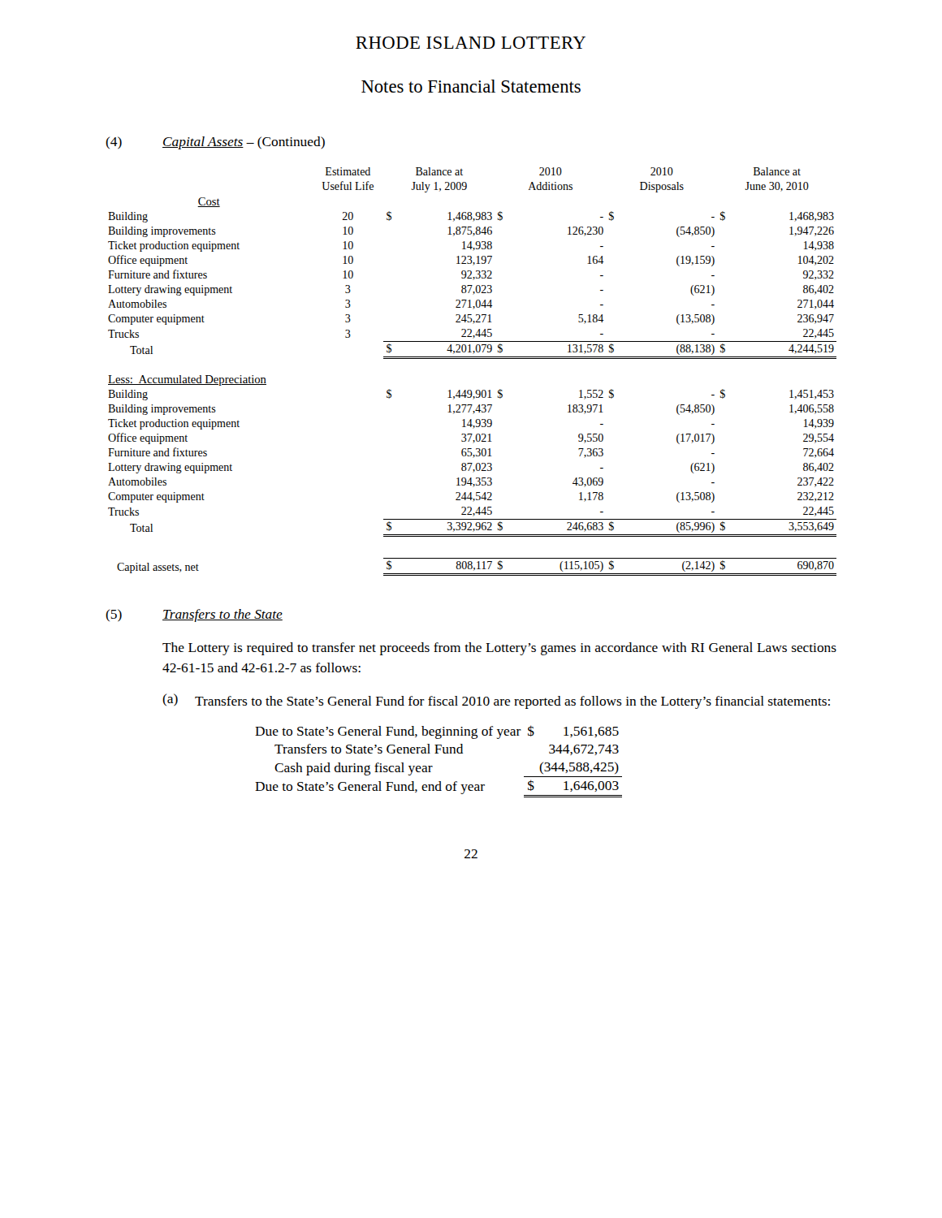RHODE ISLAND LOTTERY
Notes to Financial Statements
(4) Capital Assets – (Continued)
| | Estimated | Balance at | 2010 | 2010 | Balance at |
| | Useful Life | July 1, 2009 | Additions | Disposals | June 30, 2010 |
| Cost | | | | | | | | | |
| Building | 20 | $ | 1,468,983 | $ | - | $ | - | $ | 1,468,983 |
| Building improvements | 10 | | 1,875,846 | | 126,230 | | (54,850) | | 1,947,226 |
| Ticket production equipment | 10 | | 14,938 | | - | | - | | 14,938 |
| Office equipment | 10 | | 123,197 | | 164 | | (19,159) | | 104,202 |
| Furniture and fixtures | 10 | | 92,332 | | - | | - | | 92,332 |
| Lottery drawing equipment | 3 | | 87,023 | | - | | (621) | | 86,402 |
| Automobiles | 3 | | 271,044 | | - | | - | | 271,044 |
| Computer equipment | 3 | | 245,271 | | 5,184 | | (13,508) | | 236,947 |
| Trucks | 3 | | 22,445 | | - | | - | | 22,445 |
| Total | | $ | 4,201,079 | $ | 131,578 | $ | (88,138) | $ | 4,244,519 |
| Less: Accumulated Depreciation | | | | | | | | |
| Building | | $ | 1,449,901 | $ | 1,552 | $ | - | $ | 1,451,453 |
| Building improvements | | | 1,277,437 | | 183,971 | | (54,850) | | 1,406,558 |
| Ticket production equipment | | | 14,939 | | - | | - | | 14,939 |
| Office equipment | | | 37,021 | | 9,550 | | (17,017) | | 29,554 |
| Furniture and fixtures | | | 65,301 | | 7,363 | | - | | 72,664 |
| Lottery drawing equipment | | | 87,023 | | - | | (621) | | 86,402 |
| Automobiles | | | 194,353 | | 43,069 | | - | | 237,422 |
| Computer equipment | | | 244,542 | | 1,178 | | (13,508) | | 232,212 |
| Trucks | | | 22,445 | | - | | - | | 22,445 |
| Total | | $ | 3,392,962 | $ | 246,683 | $ | (85,996) | $ | 3,553,649 |
| Capital assets, net | | $ | 808,117 | $ | (115,105) | $ | (2,142) | $ | 690,870 |
(5) Transfers to the State
The Lottery is required to transfer net proceeds from the Lottery’s games in accordance with RI General Laws sections 42-61-15 and 42-61.2-7 as follows:
(a) Transfers to the State’s General Fund for fiscal 2010 are reported as follows in the Lottery’s financial statements:
| Due to State’s General Fund, beginning of year | $ | 1,561,685 |
| Transfers to State’s General Fund | | 344,672,743 |
| Cash paid during fiscal year | | (344,588,425) |
| Due to State’s General Fund, end of year | $ | 1,646,003 |
22